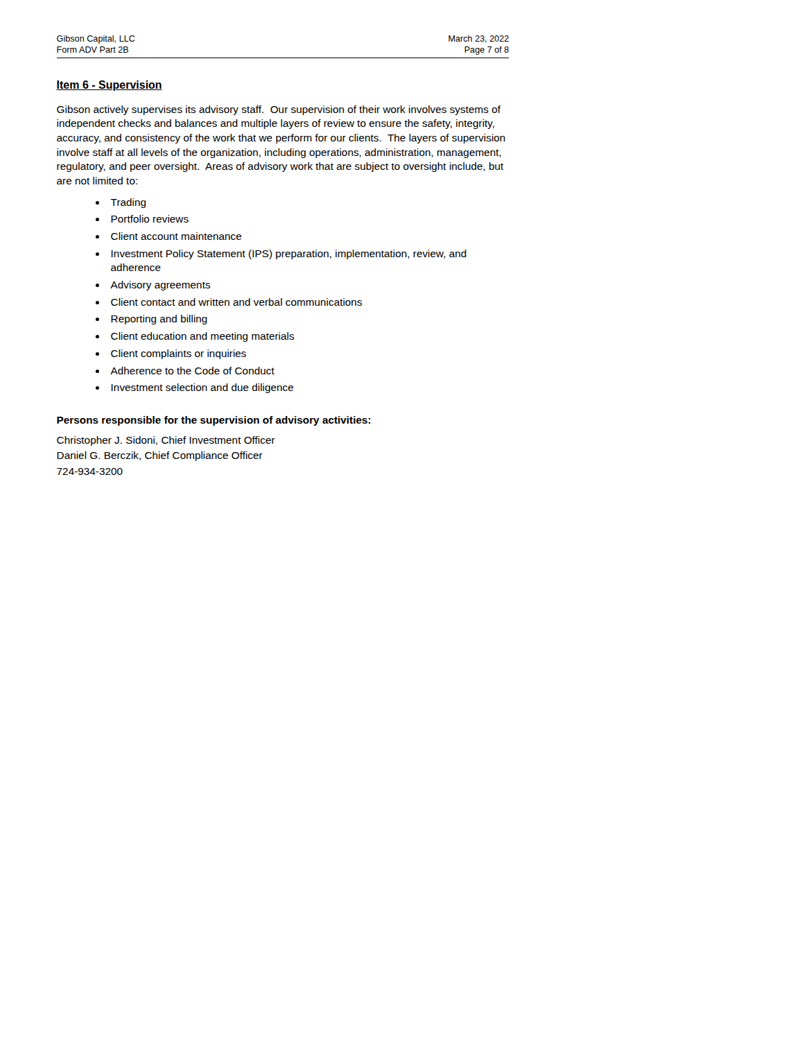Gibson Capital, LLC
Form ADV Part 2B
March 23, 2022
Page 7 of 8
Item 6 - Supervision
Gibson actively supervises its advisory staff. Our supervision of their work involves systems of independent checks and balances and multiple layers of review to ensure the safety, integrity, accuracy, and consistency of the work that we perform for our clients. The layers of supervision involve staff at all levels of the organization, including operations, administration, management, regulatory, and peer oversight. Areas of advisory work that are subject to oversight include, but are not limited to:
Trading
Portfolio reviews
Client account maintenance
Investment Policy Statement (IPS) preparation, implementation, review, and adherence
Advisory agreements
Client contact and written and verbal communications
Reporting and billing
Client education and meeting materials
Client complaints or inquiries
Adherence to the Code of Conduct
Investment selection and due diligence
Persons responsible for the supervision of advisory activities:
Christopher J. Sidoni, Chief Investment Officer
Daniel G. Berczik, Chief Compliance Officer
724-934-3200